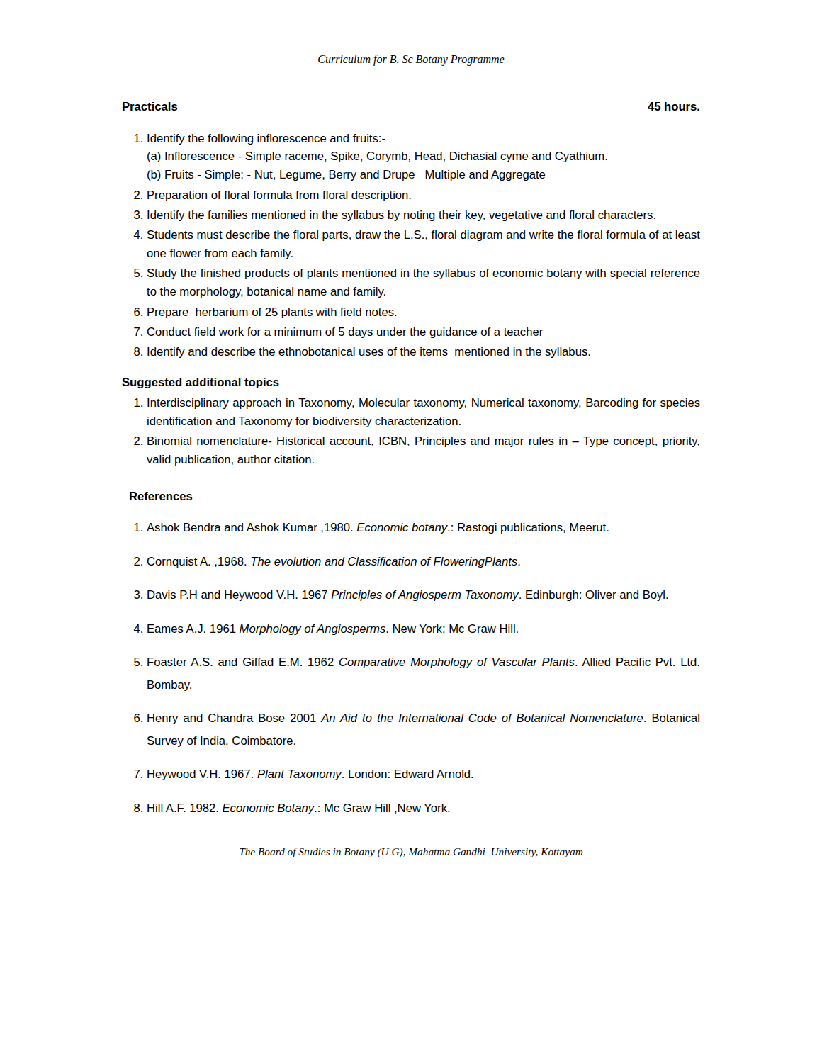Curriculum for B. Sc Botany Programme
Practicals 45 hours.
Identify the following inflorescence and fruits:- (a) Inflorescence - Simple raceme, Spike, Corymb, Head, Dichasial cyme and Cyathium. (b) Fruits - Simple: - Nut, Legume, Berry and Drupe Multiple and Aggregate
Preparation of floral formula from floral description.
Identify the families mentioned in the syllabus by noting their key, vegetative and floral characters.
Students must describe the floral parts, draw the L.S., floral diagram and write the floral formula of at least one flower from each family.
Study the finished products of plants mentioned in the syllabus of economic botany with special reference to the morphology, botanical name and family.
Prepare herbarium of 25 plants with field notes.
Conduct field work for a minimum of 5 days under the guidance of a teacher
Identify and describe the ethnobotanical uses of the items mentioned in the syllabus.
Suggested additional topics
Interdisciplinary approach in Taxonomy, Molecular taxonomy, Numerical taxonomy, Barcoding for species identification and Taxonomy for biodiversity characterization.
Binomial nomenclature- Historical account, ICBN, Principles and major rules in – Type concept, priority, valid publication, author citation.
References
Ashok Bendra and Ashok Kumar ,1980. Economic botany.: Rastogi publications, Meerut.
Cornquist A. ,1968. The evolution and Classification of FloweringPlants.
Davis P.H and Heywood V.H. 1967 Principles of Angiosperm Taxonomy. Edinburgh: Oliver and Boyl.
Eames A.J. 1961 Morphology of Angiosperms. New York: Mc Graw Hill.
Foaster A.S. and Giffad E.M. 1962 Comparative Morphology of Vascular Plants. Allied Pacific Pvt. Ltd. Bombay.
Henry and Chandra Bose 2001 An Aid to the International Code of Botanical Nomenclature. Botanical Survey of India. Coimbatore.
Heywood V.H. 1967. Plant Taxonomy. London: Edward Arnold.
Hill A.F. 1982. Economic Botany.: Mc Graw Hill ,New York.
The Board of Studies in Botany (U G), Mahatma Gandhi University, Kottayam